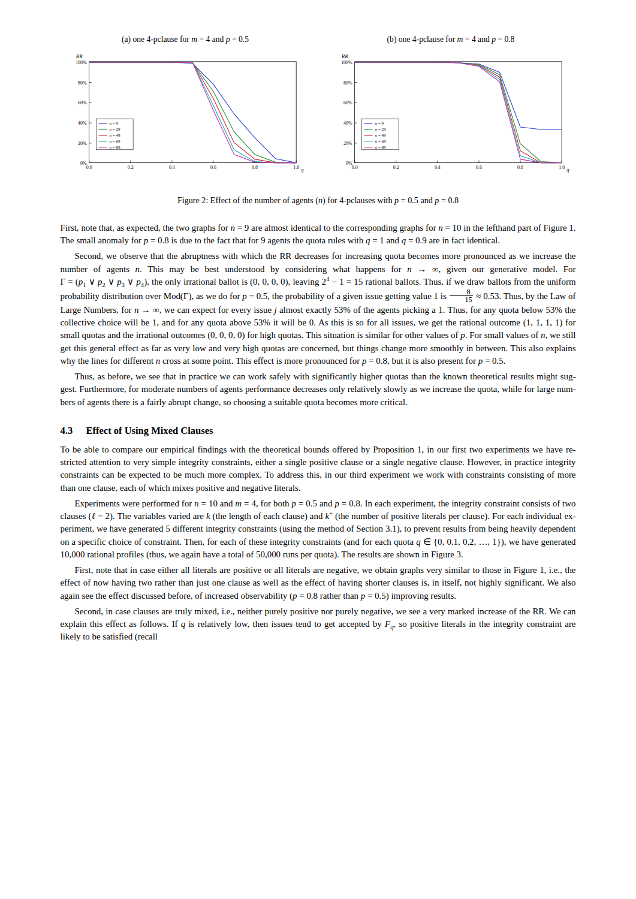(a) one 4-pclause for m = 4 and p = 0.5
RR q 100% 80% 60% 40% 20% 0% 0.0 0.2 0.4 0.6 0.8 1.0 n = 9 n = 29 n = 49 n = 69 n = 89
(b) one 4-pclause for m = 4 and p = 0.8
RR q 100% 80% 60% 40% 20% 0% 0.0 0.2 0.4 0.6 0.8 1.0 n = 9 n = 29 n = 49 n = 69 n = 89
Figure 2: Effect of the number of agents (n) for 4-pclauses with p = 0.5 and p = 0.8
First, note that, as expected, the two graphs for n = 9 are almost identical to the corresponding graphs for n = 10 in the lefthand part of Figure 1. The small anomaly for p = 0.8 is due to the fact that for 9 agents the quota rules with q = 1 and q = 0.9 are in fact identical.
Second, we observe that the abruptness with which the RR decreases for increasing quota becomes more pronounced as we increase the number of agents n. This may be best understood by considering what happens for n → ∞, given our generative model. For Γ = (p1 ∨ p2 ∨ p3 ∨ p4), the only irrational ballot is (0, 0, 0, 0), leaving 24 − 1 = 15 rational ballots. Thus, if we draw ballots from the uniform probability distribution over Mod(Γ), as we do for p = 0.5, the probability of a given issue getting value 1 is 815 ≈ 0.53. Thus, by the Law of Large Numbers, for n → ∞, we can expect for every issue j almost exactly 53% of the agents picking a 1. Thus, for any quota below 53% the collective choice will be 1, and for any quota above 53% it will be 0. As this is so for all issues, we get the rational outcome (1, 1, 1, 1) for small quotas and the irrational outcomes (0, 0, 0, 0) for high quotas. This situation is similar for other values of p. For small values of n, we still get this general effect as far as very low and very high quotas are concerned, but things change more smoothly in between. This also explains why the lines for different n cross at some point. This effect is more pronounced for p = 0.8, but it is also present for p = 0.5.
Thus, as before, we see that in practice we can work safely with significantly higher quotas than the known theoretical results might suggest. Furthermore, for moderate numbers of agents performance decreases only relatively slowly as we increase the quota, while for large numbers of agents there is a fairly abrupt change, so choosing a suitable quota becomes more critical.
4.3 Effect of Using Mixed Clauses
To be able to compare our empirical findings with the theoretical bounds offered by Proposition 1, in our first two experiments we have restricted attention to very simple integrity constraints, either a single positive clause or a single negative clause. However, in practice integrity constraints can be expected to be much more complex. To address this, in our third experiment we work with constraints consisting of more than one clause, each of which mixes positive and negative literals.
Experiments were performed for n = 10 and m = 4, for both p = 0.5 and p = 0.8. In each experiment, the integrity constraint consists of two clauses (ℓ = 2). The variables varied are k (the length of each clause) and k+ (the number of positive literals per clause). For each individual experiment, we have generated 5 different integrity constraints (using the method of Section 3.1), to prevent results from being heavily dependent on a specific choice of constraint. Then, for each of these integrity constraints (and for each quota q ∈ {0, 0.1, 0.2, …, 1}), we have generated 10,000 rational profiles (thus, we again have a total of 50,000 runs per quota). The results are shown in Figure 3.
First, note that in case either all literals are positive or all literals are negative, we obtain graphs very similar to those in Figure 1, i.e., the effect of now having two rather than just one clause as well as the effect of having shorter clauses is, in itself, not highly significant. We also again see the effect discussed before, of increased observability (p = 0.8 rather than p = 0.5) improving results.
Second, in case clauses are truly mixed, i.e., neither purely positive nor purely negative, we see a very marked increase of the RR. We can explain this effect as follows. If q is relatively low, then issues tend to get accepted by Fq, so positive literals in the integrity constraint are likely to be satisfied (recall